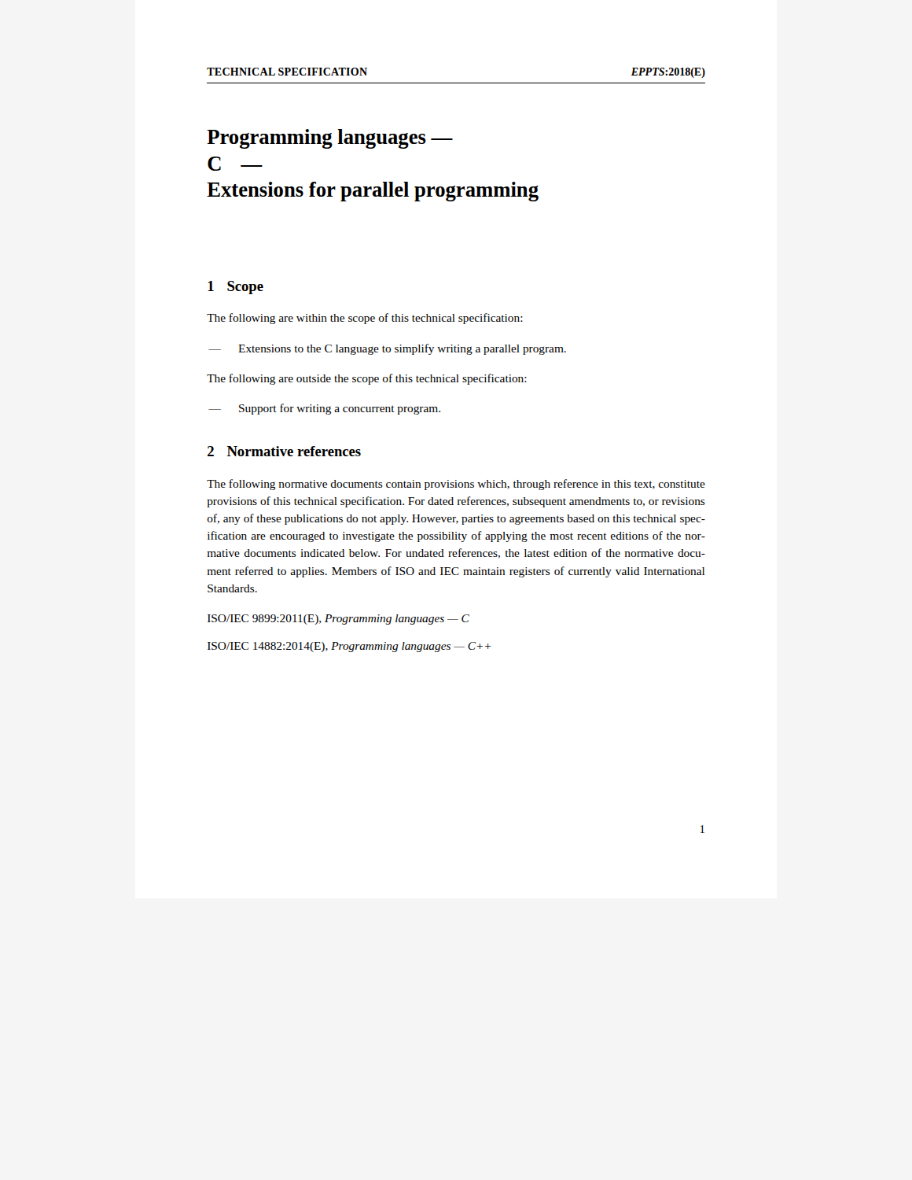TECHNICAL SPECIFICATION EPPTS:2018(E)
Programming languages — C — Extensions for parallel programming
1 Scope
The following are within the scope of this technical specification:
Extensions to the C language to simplify writing a parallel program.
The following are outside the scope of this technical specification:
Support for writing a concurrent program.
2 Normative references
The following normative documents contain provisions which, through reference in this text, constitute provisions of this technical specification. For dated references, subsequent amendments to, or revisions of, any of these publications do not apply. However, parties to agreements based on this technical specification are encouraged to investigate the possibility of applying the most recent editions of the normative documents indicated below. For undated references, the latest edition of the normative document referred to applies. Members of ISO and IEC maintain registers of currently valid International Standards.
ISO/IEC 9899:2011(E), Programming languages — C
ISO/IEC 14882:2014(E), Programming languages — C++
1